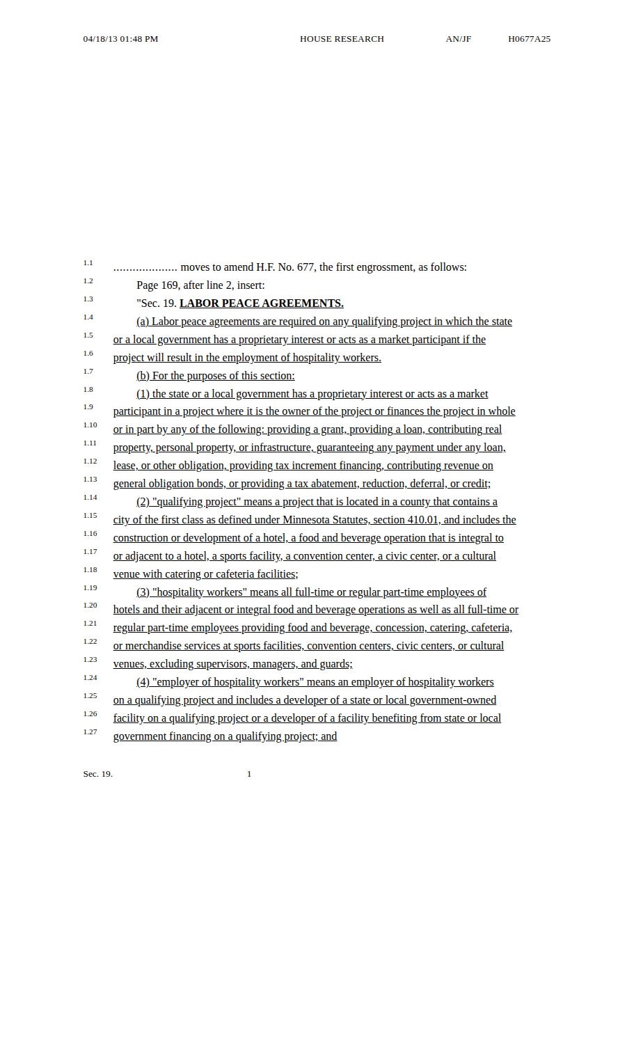04/18/13 01:48 PM
HOUSE RESEARCH
AN/JF H0677A25
| 1.1 | .................... moves to amend H.F. No. 677, the first engrossment, as follows: |
| 1.2 | Page 169, after line 2, insert: |
| 1.3 | "Sec. 19. LABOR PEACE AGREEMENTS. |
| 1.4 | (a) Labor peace agreements are required on any qualifying project in which the state |
| 1.5 | or a local government has a proprietary interest or acts as a market participant if the |
| 1.6 | project will result in the employment of hospitality workers. |
| 1.7 | (b) For the purposes of this section: |
| 1.8 | (1) the state or a local government has a proprietary interest or acts as a market |
| 1.9 | participant in a project where it is the owner of the project or finances the project in whole |
| 1.10 | or in part by any of the following: providing a grant, providing a loan, contributing real |
| 1.11 | property, personal property, or infrastructure, guaranteeing any payment under any loan, |
| 1.12 | lease, or other obligation, providing tax increment financing, contributing revenue on |
| 1.13 | general obligation bonds, or providing a tax abatement, reduction, deferral, or credit; |
| 1.14 | (2) "qualifying project" means a project that is located in a county that contains a |
| 1.15 | city of the first class as defined under Minnesota Statutes, section 410.01, and includes the |
| 1.16 | construction or development of a hotel, a food and beverage operation that is integral to |
| 1.17 | or adjacent to a hotel, a sports facility, a convention center, a civic center, or a cultural |
| 1.18 | venue with catering or cafeteria facilities; |
| 1.19 | (3) "hospitality workers" means all full-time or regular part-time employees of |
| 1.20 | hotels and their adjacent or integral food and beverage operations as well as all full-time or |
| 1.21 | regular part-time employees providing food and beverage, concession, catering, cafeteria, |
| 1.22 | or merchandise services at sports facilities, convention centers, civic centers, or cultural |
| 1.23 | venues, excluding supervisors, managers, and guards; |
| 1.24 | (4) "employer of hospitality workers" means an employer of hospitality workers |
| 1.25 | on a qualifying project and includes a developer of a state or local government-owned |
| 1.26 | facility on a qualifying project or a developer of a facility benefiting from state or local |
| 1.27 | government financing on a qualifying project; and |
Sec. 19.
1